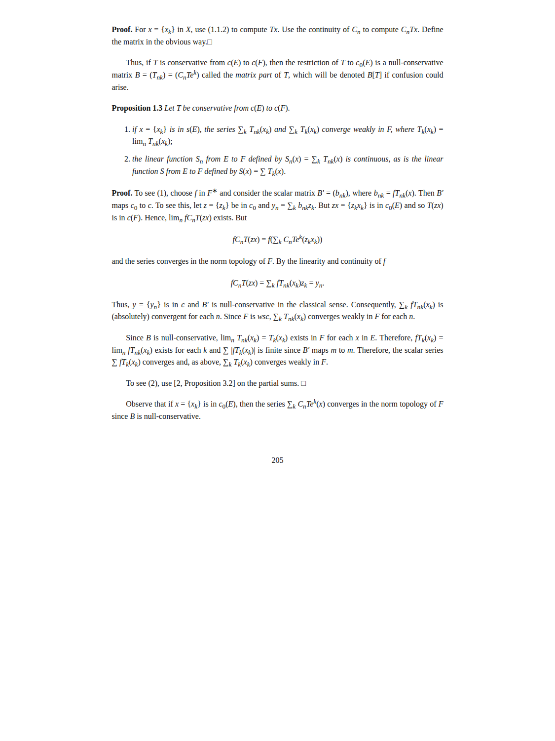Proof. For x = {xk} in X, use (1.1.2) to compute Tx. Use the continuity of Cn to compute CnTx. Define the matrix in the obvious way.□
Thus, if T is conservative from c(E) to c(F), then the restriction of T to c0(E) is a null-conservative matrix B = (Tnk) = (CnTek) called the matrix part of T, which will be denoted B[T] if confusion could arise.
Proposition 1.3 Let T be conservative from c(E) to c(F).
if x = {xk} is in s(E), the series ∑k Tnk(xk) and ∑k Tk(xk) converge weakly in F, where Tk(xk) = limn Tnk(xk);
the linear function Sn from E to F defined by Sn(x) = ∑k Tnk(x) is continuous, as is the linear function S from E to F defined by S(x) = ∑ Tk(x).
Proof. To see (1), choose f in F∗ and consider the scalar matrix B′ = (bnk), where bnk = fTnk(x). Then B′ maps c0 to c. To see this, let z = {zk} be in c0 and yn = ∑k bnkzk. But zx = {zkxk} is in c0(E) and so T(zx) is in c(F). Hence, limn fCnT(zx) exists. But
fCnT(zx) = f(∑k CnTek(zkxk))
and the series converges in the norm topology of F. By the linearity and continuity of f
fCnT(zx) = ∑k fTnk(xk)zk = yn.
Thus, y = {yn} is in c and B′ is null-conservative in the classical sense. Consequently, ∑k fTnk(xk) is (absolutely) convergent for each n. Since F is wsc, ∑k Tnk(xk) converges weakly in F for each n.
Since B is null-conservative, limn Tnk(xk) = Tk(xk) exists in F for each x in E. Therefore, fTk(xk) = limn fTnk(xk) exists for each k and ∑ |fTk(xk)| is finite since B′ maps m to m. Therefore, the scalar series ∑ fTk(xk) converges and, as above, ∑k Tk(xk) converges weakly in F.
To see (2), use [2, Proposition 3.2] on the partial sums. □
Observe that if x = {xk} is in c0(E), then the series ∑k CnTek(x) converges in the norm topology of F since B is null-conservative.
205